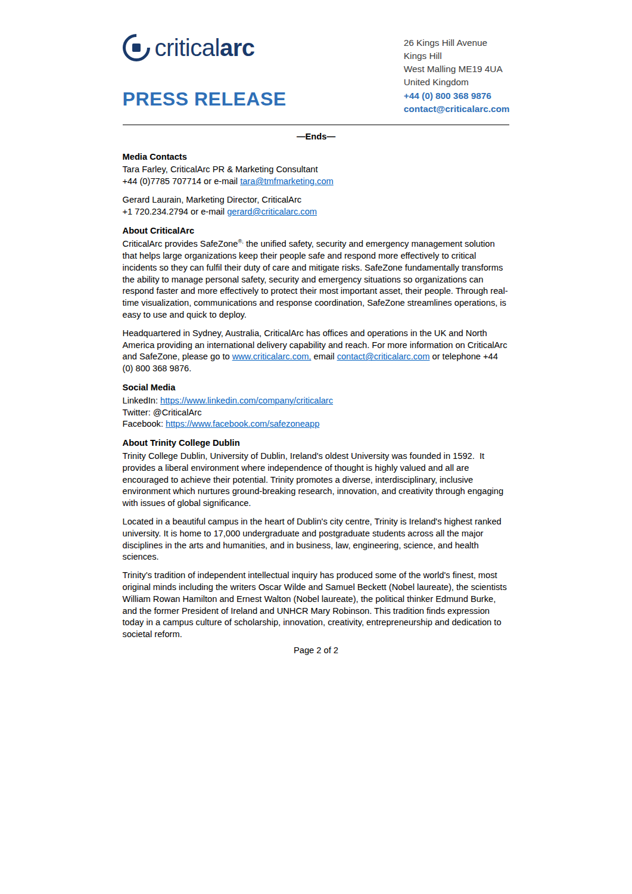criticalarc
PRESS RELEASE
26 Kings Hill Avenue
Kings Hill
West Malling ME19 4UA
United Kingdom
+44 (0) 800 368 9876
contact@criticalarc.com
—Ends—
Media Contacts
Tara Farley, CriticalArc PR & Marketing Consultant
+44 (0)7785 707714 or e-mail tara@tmfmarketing.com
Gerard Laurain, Marketing Director, CriticalArc
+1 720.234.2794 or e-mail gerard@criticalarc.com
About CriticalArc
CriticalArc provides SafeZone®, the unified safety, security and emergency management solution that helps large organizations keep their people safe and respond more effectively to critical incidents so they can fulfil their duty of care and mitigate risks. SafeZone fundamentally transforms the ability to manage personal safety, security and emergency situations so organizations can respond faster and more effectively to protect their most important asset, their people. Through real-time visualization, communications and response coordination, SafeZone streamlines operations, is easy to use and quick to deploy.
Headquartered in Sydney, Australia, CriticalArc has offices and operations in the UK and North America providing an international delivery capability and reach. For more information on CriticalArc and SafeZone, please go to www.criticalarc.com, email contact@criticalarc.com or telephone +44 (0) 800 368 9876.
Social Media
LinkedIn: https://www.linkedin.com/company/criticalarc
Twitter: @CriticalArc
Facebook: https://www.facebook.com/safezoneapp
About Trinity College Dublin
Trinity College Dublin, University of Dublin, Ireland's oldest University was founded in 1592. It provides a liberal environment where independence of thought is highly valued and all are encouraged to achieve their potential. Trinity promotes a diverse, interdisciplinary, inclusive environment which nurtures ground-breaking research, innovation, and creativity through engaging with issues of global significance.
Located in a beautiful campus in the heart of Dublin's city centre, Trinity is Ireland's highest ranked university. It is home to 17,000 undergraduate and postgraduate students across all the major disciplines in the arts and humanities, and in business, law, engineering, science, and health sciences.
Trinity's tradition of independent intellectual inquiry has produced some of the world's finest, most original minds including the writers Oscar Wilde and Samuel Beckett (Nobel laureate), the scientists William Rowan Hamilton and Ernest Walton (Nobel laureate), the political thinker Edmund Burke, and the former President of Ireland and UNHCR Mary Robinson. This tradition finds expression today in a campus culture of scholarship, innovation, creativity, entrepreneurship and dedication to societal reform.
Page 2 of 2